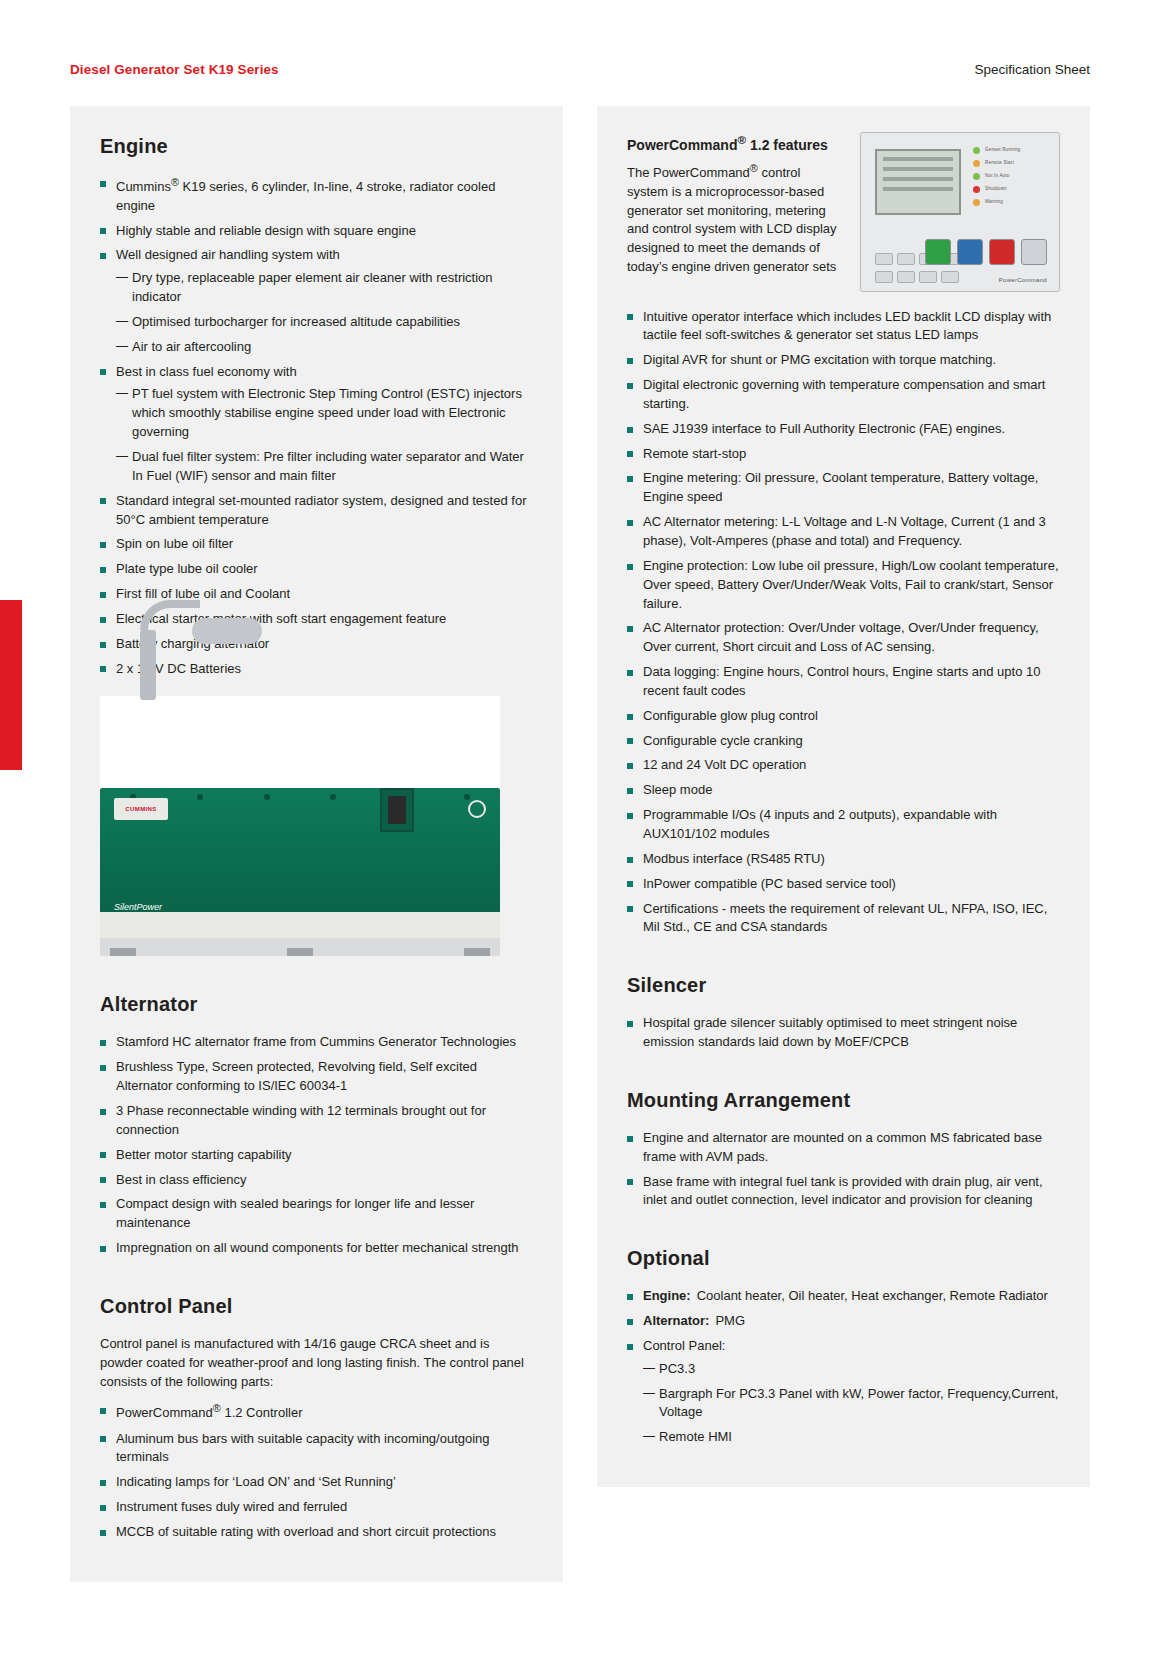Diesel Generator Set K19 Series
Specification Sheet
Engine
Cummins® K19 series, 6 cylinder, In-line, 4 stroke, radiator cooled engine
Highly stable and reliable design with square engine
Well designed air handling system with
Dry type, replaceable paper element air cleaner with restriction indicator
Optimised turbocharger for increased altitude capabilities
Air to air aftercooling
Best in class fuel economy with
PT fuel system with Electronic Step Timing Control (ESTC) injectors which smoothly stabilise engine speed under load with Electronic governing
Dual fuel filter system: Pre filter including water separator and Water In Fuel (WIF) sensor and main filter
Standard integral set-mounted radiator system, designed and tested for 50°C ambient temperature
Spin on lube oil filter
Plate type lube oil cooler
First fill of lube oil and Coolant
Electrical starter motor with soft start engagement feature
Battery charging alternator
2 x 12 V DC Batteries
SilentPower
Alternator
Stamford HC alternator frame from Cummins Generator Technologies
Brushless Type, Screen protected, Revolving field, Self excited Alternator conforming to IS/IEC 60034-1
3 Phase reconnectable winding with 12 terminals brought out for connection
Better motor starting capability
Best in class efficiency
Compact design with sealed bearings for longer life and lesser maintenance
Impregnation on all wound components for better mechanical strength
Control Panel
Control panel is manufactured with 14/16 gauge CRCA sheet and is powder coated for weather-proof and long lasting finish. The control panel consists of the following parts:
PowerCommand® 1.2 Controller
Aluminum bus bars with suitable capacity with incoming/outgoing terminals
Indicating lamps for ‘Load ON’ and ‘Set Running’
Instrument fuses duly wired and ferruled
MCCB of suitable rating with overload and short circuit protections
PowerCommand® 1.2 features
The PowerCommand® control system is a microprocessor-based generator set monitoring, metering and control system with LCD display designed to meet the demands of today’s engine driven generator sets
Genset Running
Remote Start
Not In Auto
Shutdown
Warning
PowerCommand
Intuitive operator interface which includes LED backlit LCD display with tactile feel soft-switches & generator set status LED lamps
Digital AVR for shunt or PMG excitation with torque matching.
Digital electronic governing with temperature compensation and smart starting.
SAE J1939 interface to Full Authority Electronic (FAE) engines.
Remote start-stop
Engine metering: Oil pressure, Coolant temperature, Battery voltage, Engine speed
AC Alternator metering: L-L Voltage and L-N Voltage, Current (1 and 3 phase), Volt-Amperes (phase and total) and Frequency.
Engine protection: Low lube oil pressure, High/Low coolant temperature, Over speed, Battery Over/Under/Weak Volts, Fail to crank/start, Sensor failure.
AC Alternator protection: Over/Under voltage, Over/Under frequency, Over current, Short circuit and Loss of AC sensing.
Data logging: Engine hours, Control hours, Engine starts and upto 10 recent fault codes
Configurable glow plug control
Configurable cycle cranking
12 and 24 Volt DC operation
Sleep mode
Programmable I/Os (4 inputs and 2 outputs), expandable with AUX101/102 modules
Modbus interface (RS485 RTU)
InPower compatible (PC based service tool)
Certifications - meets the requirement of relevant UL, NFPA, ISO, IEC, Mil Std., CE and CSA standards
Silencer
Hospital grade silencer suitably optimised to meet stringent noise emission standards laid down by MoEF/CPCB
Mounting Arrangement
Engine and alternator are mounted on a common MS fabricated base frame with AVM pads.
Base frame with integral fuel tank is provided with drain plug, air vent, inlet and outlet connection, level indicator and provision for cleaning
Optional
Engine: Coolant heater, Oil heater, Heat exchanger, Remote Radiator
Alternator: PMG
Control Panel:
PC3.3
Bargraph For PC3.3 Panel with kW, Power factor, Frequency,Current, Voltage
Remote HMI